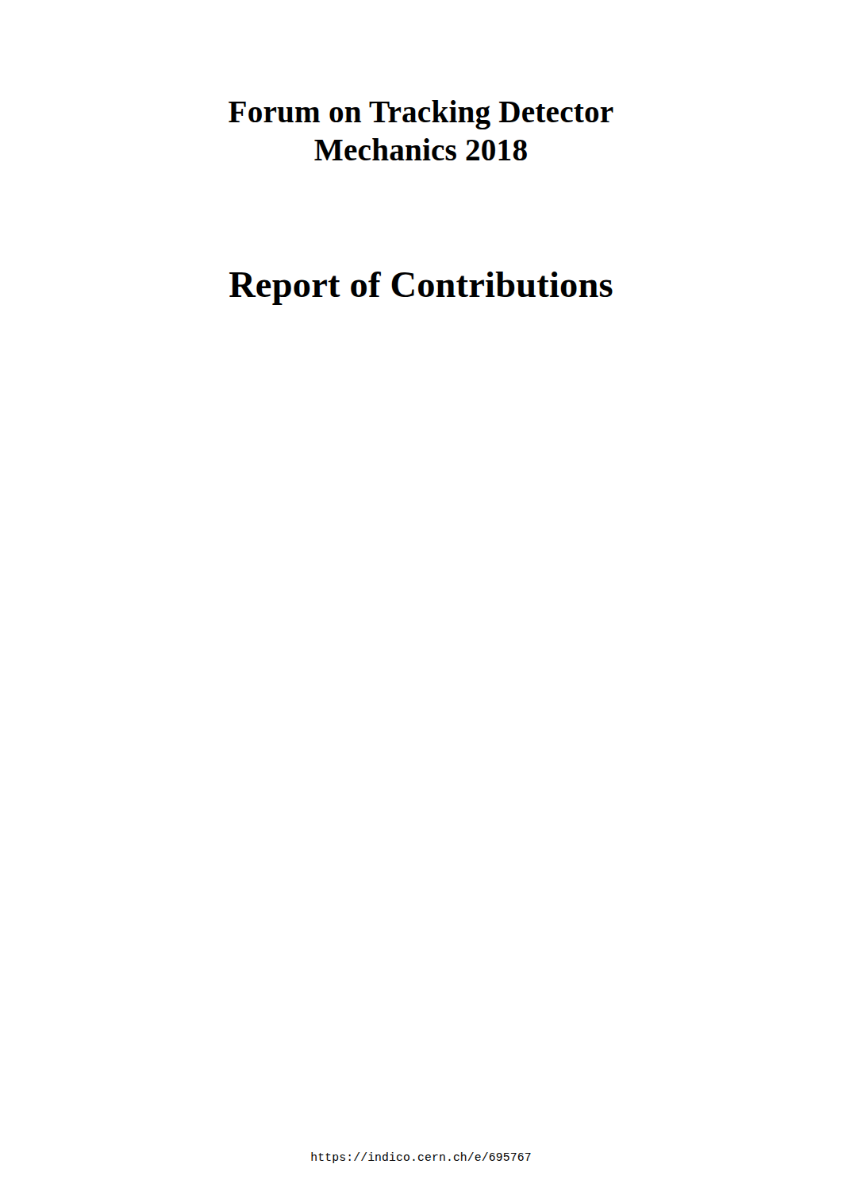Forum on Tracking Detector
Mechanics 2018
Report of Contributions
https://indico.cern.ch/e/695767